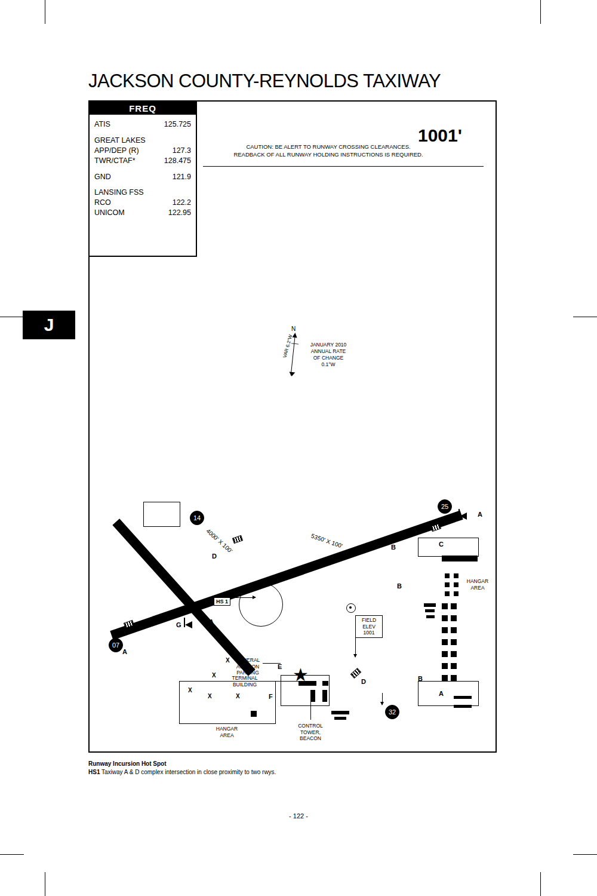JACKSON COUNTY-REYNOLDS TAXIWAY
J
FREQ
ATIS 125.725
GREAT LAKES
APP/DEP (R) 127.3
TWR/CTAF*128.475
GND 121.9
LANSING FSS
RCO 122.2
UNICOM 122.95
1001'
CAUTION: BE ALERT TO RUNWAY CROSSING CLEARANCES.
READBACK OF ALL RUNWAY HOLDING INSTRUCTIONS IS REQUIRED.
N
VAR 6.2°W
JANUARY 2010
ANNUAL RATE
OF CHANGE
0.1°W
5350' X 100'
4000' X 100'
07
25
14
32
HS 1
A
A
A
A
B
B
B
C
D
D
E
F
G
X
X
X
X
X
★
FIELD
ELEV
1001
HANGAR
AREA
HANGAR
AREA
GENERAL
AVIATION
PARKING
TERMINAL
BUILDING
CONTROL
TOWER,
BEACON
Runway Incursion Hot Spot
HS1 Taxiway A & D complex intersection in close proximity to two rwys.
- 122 -